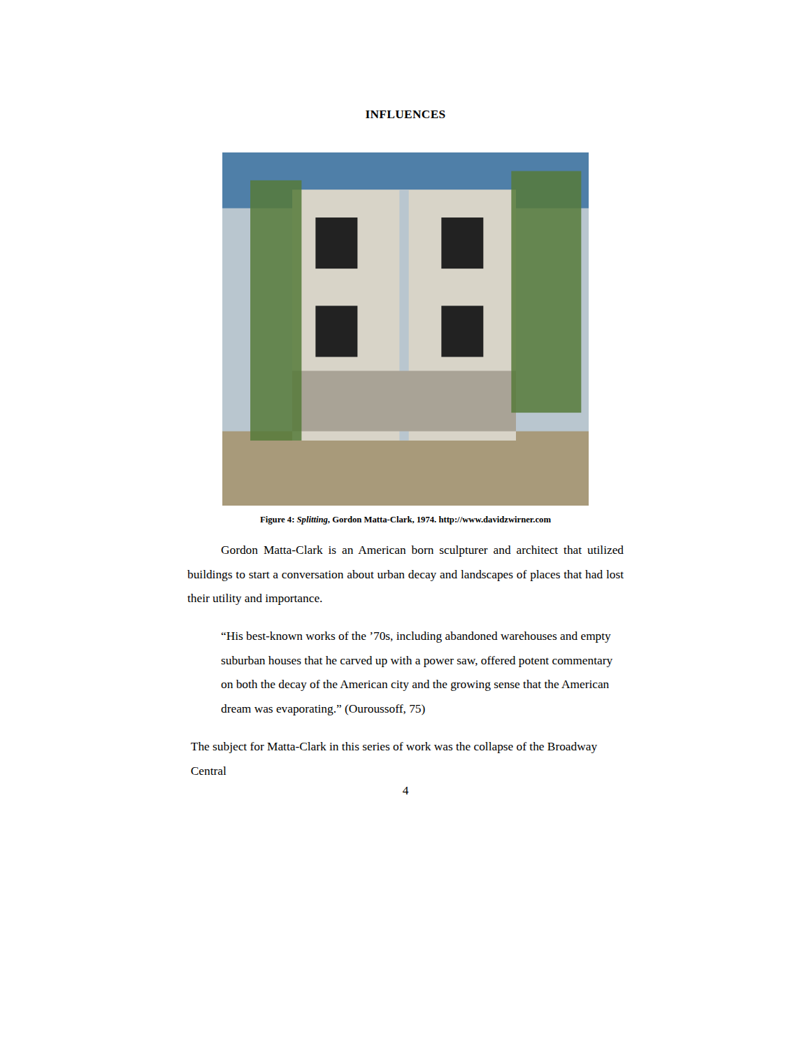INFLUENCES
Figure 4: Splitting, Gordon Matta-Clark, 1974. http://www.davidzwirner.com
Gordon Matta-Clark is an American born sculpturer and architect that utilized buildings to start a conversation about urban decay and landscapes of places that had lost their utility and importance.
“His best-known works of the ’70s, including abandoned warehouses and empty suburban houses that he carved up with a power saw, offered potent commentary on both the decay of the American city and the growing sense that the American dream was evaporating.” (Ouroussoff, 75)
The subject for Matta-Clark in this series of work was the collapse of the Broadway Central
4